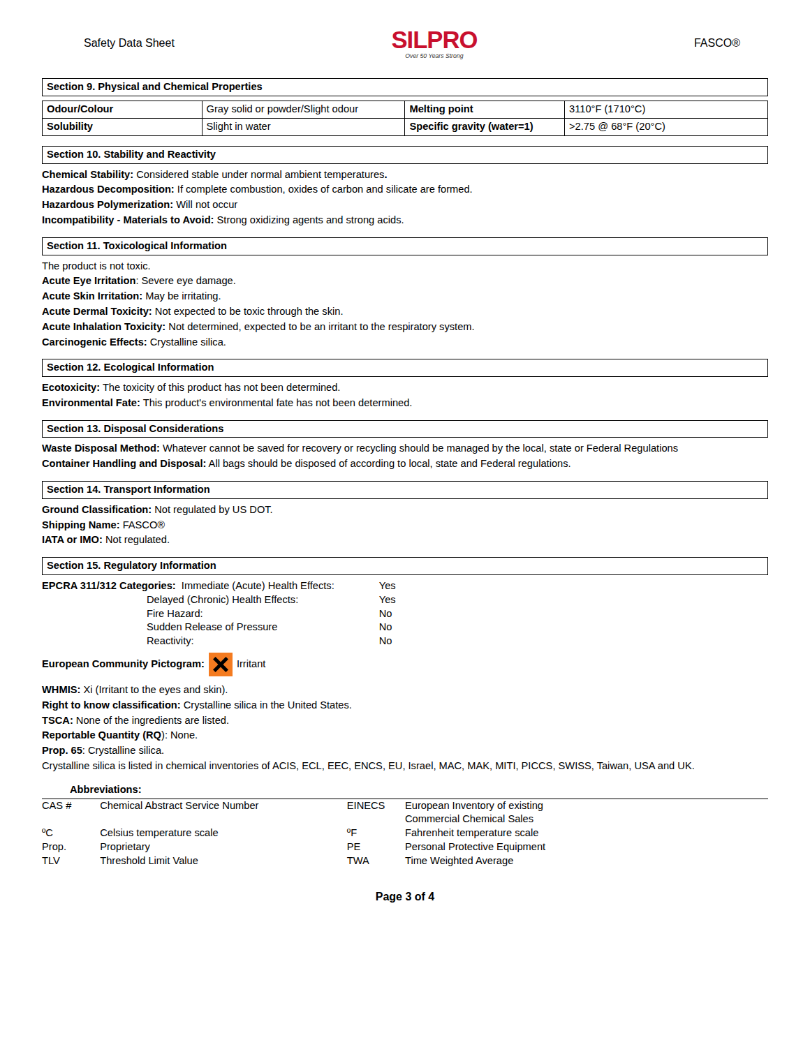Safety Data Sheet
SILPRO Over 50 Years Strong
FASCO®
Section 9. Physical and Chemical Properties
| Odour/Colour | Gray solid or powder/Slight odour | Melting point | 3110°F (1710°C) |
| Solubility | Slight in water | Specific gravity (water=1) | >2.75 @ 68°F (20°C) |
Section 10. Stability and Reactivity
Chemical Stability: Considered stable under normal ambient temperatures.
Hazardous Decomposition: If complete combustion, oxides of carbon and silicate are formed.
Hazardous Polymerization: Will not occur
Incompatibility - Materials to Avoid: Strong oxidizing agents and strong acids.
Section 11. Toxicological Information
The product is not toxic.
Acute Eye Irritation: Severe eye damage.
Acute Skin Irritation: May be irritating.
Acute Dermal Toxicity: Not expected to be toxic through the skin.
Acute Inhalation Toxicity: Not determined, expected to be an irritant to the respiratory system.
Carcinogenic Effects: Crystalline silica.
Section 12. Ecological Information
Ecotoxicity: The toxicity of this product has not been determined.
Environmental Fate: This product's environmental fate has not been determined.
Section 13. Disposal Considerations
Waste Disposal Method: Whatever cannot be saved for recovery or recycling should be managed by the local, state or Federal Regulations
Container Handling and Disposal: All bags should be disposed of according to local, state and Federal regulations.
Section 14. Transport Information
Ground Classification: Not regulated by US DOT.
Shipping Name: FASCO®
IATA or IMO: Not regulated.
Section 15. Regulatory Information
| EPCRA 311/312 Categories: Immediate (Acute) Health Effects: | Yes |
| Delayed (Chronic) Health Effects: | Yes |
| Fire Hazard: | No |
| Sudden Release of Pressure | No |
| Reactivity: | No |
European Community Pictogram: Irritant
WHMIS: Xi (Irritant to the eyes and skin).
Right to know classification: Crystalline silica in the United States.
TSCA: None of the ingredients are listed.
Reportable Quantity (RQ): None.
Prop. 65: Crystalline silica.
Crystalline silica is listed in chemical inventories of ACIS, ECL, EEC, ENCS, EU, Israel, MAC, MAK, MITI, PICCS, SWISS, Taiwan, USA and UK.
Abbreviations:
| CAS # | Chemical Abstract Service Number | EINECS | European Inventory of existing |
| | | | Commercial Chemical Sales |
| ºC | Celsius temperature scale | ºF | Fahrenheit temperature scale |
| Prop. | Proprietary | PE | Personal Protective Equipment |
| TLV | Threshold Limit Value | TWA | Time Weighted Average |
Page 3 of 4